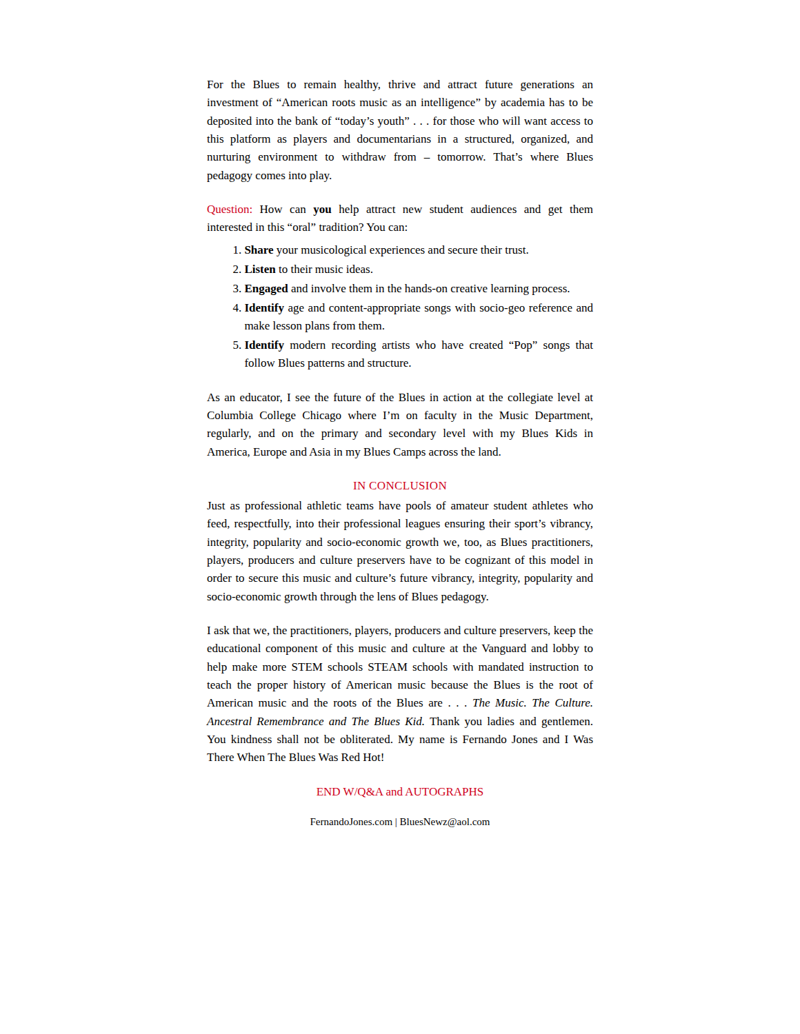For the Blues to remain healthy, thrive and attract future generations an investment of “American roots music as an intelligence” by academia has to be deposited into the bank of “today’s youth” . . . for those who will want access to this platform as players and documentarians in a structured, organized, and nurturing environment to withdraw from – tomorrow. That’s where Blues pedagogy comes into play.
Question: How can you help attract new student audiences and get them interested in this “oral” tradition? You can:
Share your musicological experiences and secure their trust.
Listen to their music ideas.
Engaged and involve them in the hands-on creative learning process.
Identify age and content-appropriate songs with socio-geo reference and make lesson plans from them.
Identify modern recording artists who have created “Pop” songs that follow Blues patterns and structure.
As an educator, I see the future of the Blues in action at the collegiate level at Columbia College Chicago where I’m on faculty in the Music Department, regularly, and on the primary and secondary level with my Blues Kids in America, Europe and Asia in my Blues Camps across the land.
IN CONCLUSION
Just as professional athletic teams have pools of amateur student athletes who feed, respectfully, into their professional leagues ensuring their sport’s vibrancy, integrity, popularity and socio-economic growth we, too, as Blues practitioners, players, producers and culture preservers have to be cognizant of this model in order to secure this music and culture’s future vibrancy, integrity, popularity and socio-economic growth through the lens of Blues pedagogy.
I ask that we, the practitioners, players, producers and culture preservers, keep the educational component of this music and culture at the Vanguard and lobby to help make more STEM schools STEAM schools with mandated instruction to teach the proper history of American music because the Blues is the root of American music and the roots of the Blues are . . . The Music. The Culture. Ancestral Remembrance and The Blues Kid. Thank you ladies and gentlemen. You kindness shall not be obliterated. My name is Fernando Jones and I Was There When The Blues Was Red Hot!
END W/Q&A and AUTOGRAPHS
FernandoJones.com | BluesNewz@aol.com